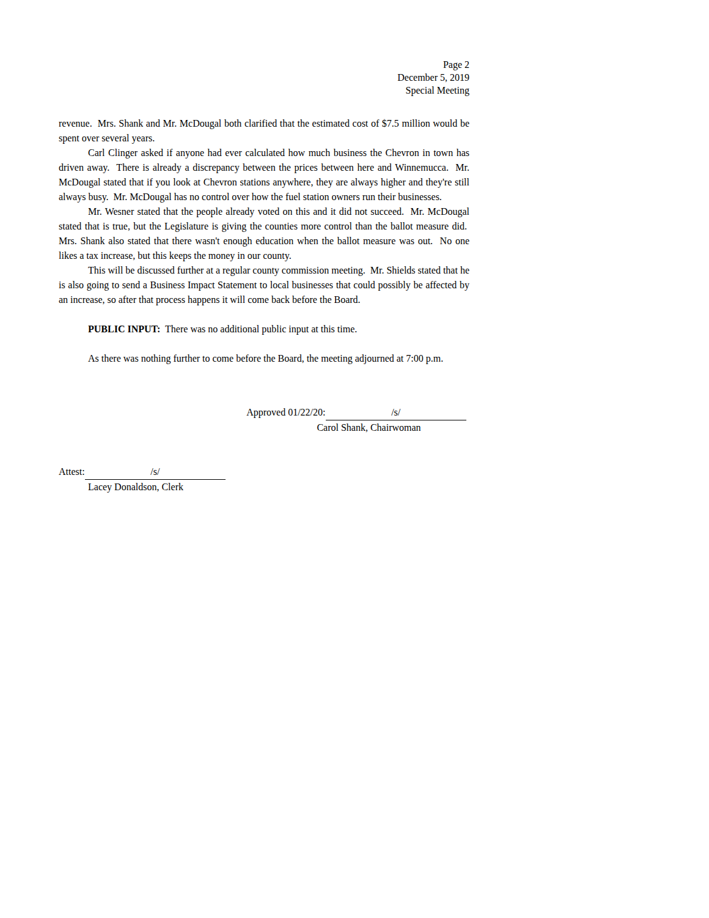Page 2
December 5, 2019
Special Meeting
revenue. Mrs. Shank and Mr. McDougal both clarified that the estimated cost of $7.5 million would be spent over several years.
Carl Clinger asked if anyone had ever calculated how much business the Chevron in town has driven away. There is already a discrepancy between the prices between here and Winnemucca. Mr. McDougal stated that if you look at Chevron stations anywhere, they are always higher and they're still always busy. Mr. McDougal has no control over how the fuel station owners run their businesses.
Mr. Wesner stated that the people already voted on this and it did not succeed. Mr. McDougal stated that is true, but the Legislature is giving the counties more control than the ballot measure did. Mrs. Shank also stated that there wasn't enough education when the ballot measure was out. No one likes a tax increase, but this keeps the money in our county.
This will be discussed further at a regular county commission meeting. Mr. Shields stated that he is also going to send a Business Impact Statement to local businesses that could possibly be affected by an increase, so after that process happens it will come back before the Board.
PUBLIC INPUT: There was no additional public input at this time.
As there was nothing further to come before the Board, the meeting adjourned at 7:00 p.m.
Approved 01/22/20:/s/
Carol Shank, Chairwoman
Attest:/s/
Lacey Donaldson, Clerk